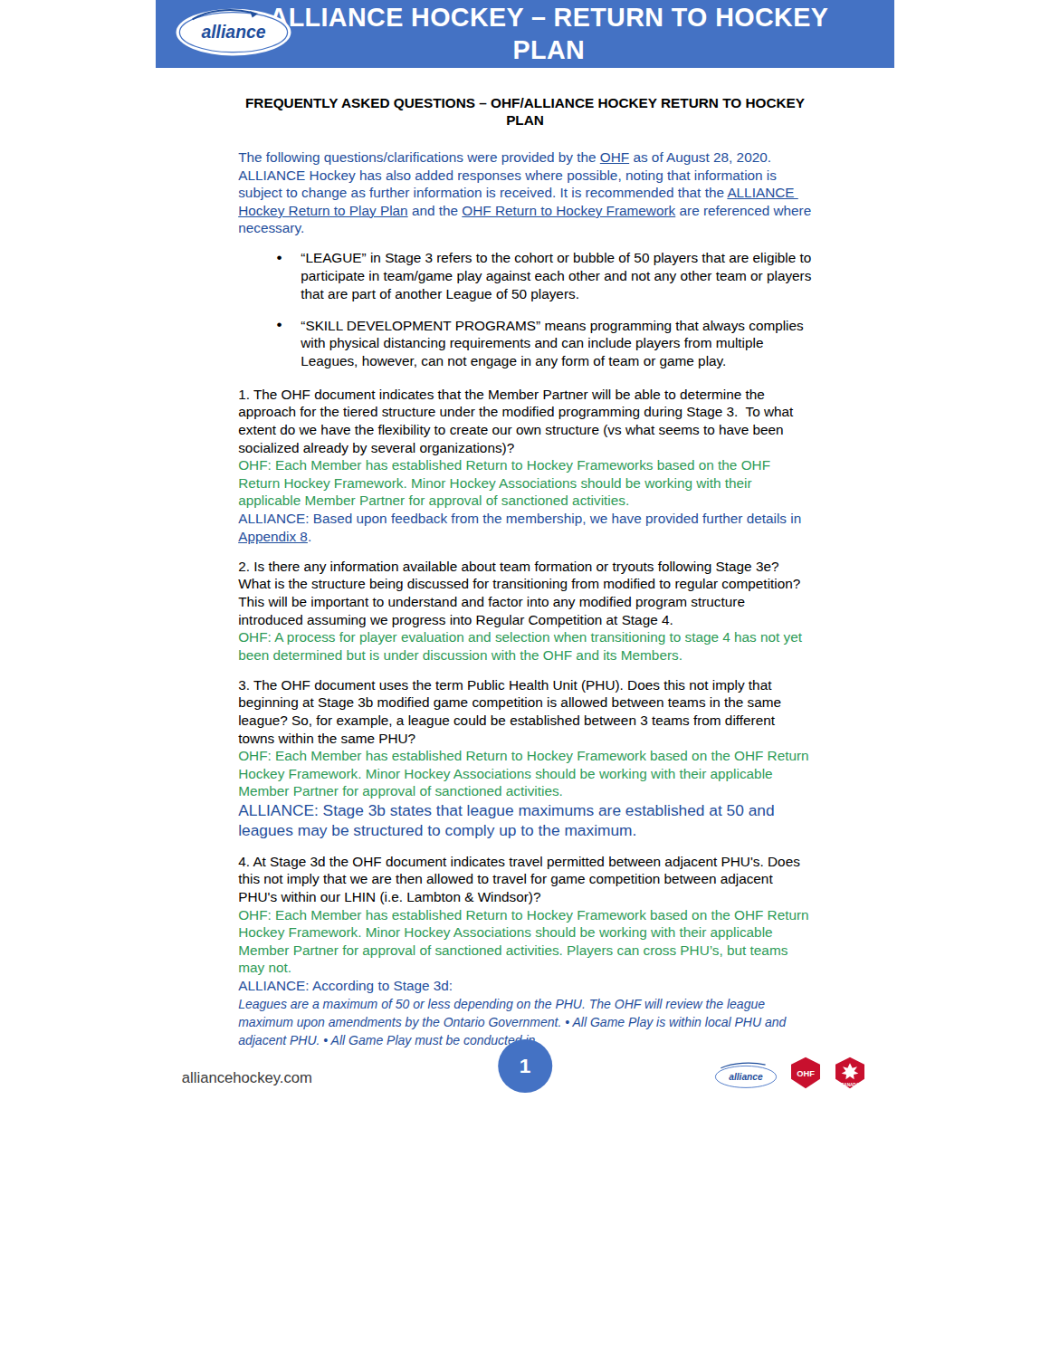alliance
ALLIANCE HOCKEY – RETURN TO HOCKEY PLAN
FREQUENTLY ASKED QUESTIONS – OHF/ALLIANCE HOCKEY RETURN TO HOCKEY PLAN
The following questions/clarifications were provided by the OHF as of August 28, 2020. ALLIANCE Hockey has also added responses where possible, noting that information is subject to change as further information is received. It is recommended that the ALLIANCE Hockey Return to Play Plan and the OHF Return to Hockey Framework are referenced where necessary.
“LEAGUE” in Stage 3 refers to the cohort or bubble of 50 players that are eligible to participate in team/game play against each other and not any other team or players that are part of another League of 50 players.
“SKILL DEVELOPMENT PROGRAMS” means programming that always complies with physical distancing requirements and can include players from multiple Leagues, however, can not engage in any form of team or game play.
1. The OHF document indicates that the Member Partner will be able to determine the approach for the tiered structure under the modified programming during Stage 3. To what extent do we have the flexibility to create our own structure (vs what seems to have been socialized already by several organizations)?
OHF: Each Member has established Return to Hockey Frameworks based on the OHF Return Hockey Framework. Minor Hockey Associations should be working with their applicable Member Partner for approval of sanctioned activities.
ALLIANCE: Based upon feedback from the membership, we have provided further details in Appendix 8.
2. Is there any information available about team formation or tryouts following Stage 3e? What is the structure being discussed for transitioning from modified to regular competition? This will be important to understand and factor into any modified program structure introduced assuming we progress into Regular Competition at Stage 4.
OHF: A process for player evaluation and selection when transitioning to stage 4 has not yet been determined but is under discussion with the OHF and its Members.
3. The OHF document uses the term Public Health Unit (PHU). Does this not imply that beginning at Stage 3b modified game competition is allowed between teams in the same league? So, for example, a league could be established between 3 teams from different towns within the same PHU?
OHF: Each Member has established Return to Hockey Framework based on the OHF Return Hockey Framework. Minor Hockey Associations should be working with their applicable Member Partner for approval of sanctioned activities.
ALLIANCE: Stage 3b states that league maximums are established at 50 and leagues may be structured to comply up to the maximum.
4. At Stage 3d the OHF document indicates travel permitted between adjacent PHU's. Does this not imply that we are then allowed to travel for game competition between adjacent PHU's within our LHIN (i.e. Lambton & Windsor)?
OHF: Each Member has established Return to Hockey Framework based on the OHF Return Hockey Framework. Minor Hockey Associations should be working with their applicable Member Partner for approval of sanctioned activities. Players can cross PHU’s, but teams may not.
ALLIANCE: According to Stage 3d:
Leagues are a maximum of 50 or less depending on the PHU. The OHF will review the league maximum upon amendments by the Ontario Government. • All Game Play is within local PHU and adjacent PHU. • All Game Play must be conducted in
alliancehockey.com
1
alliance OHF CANADA